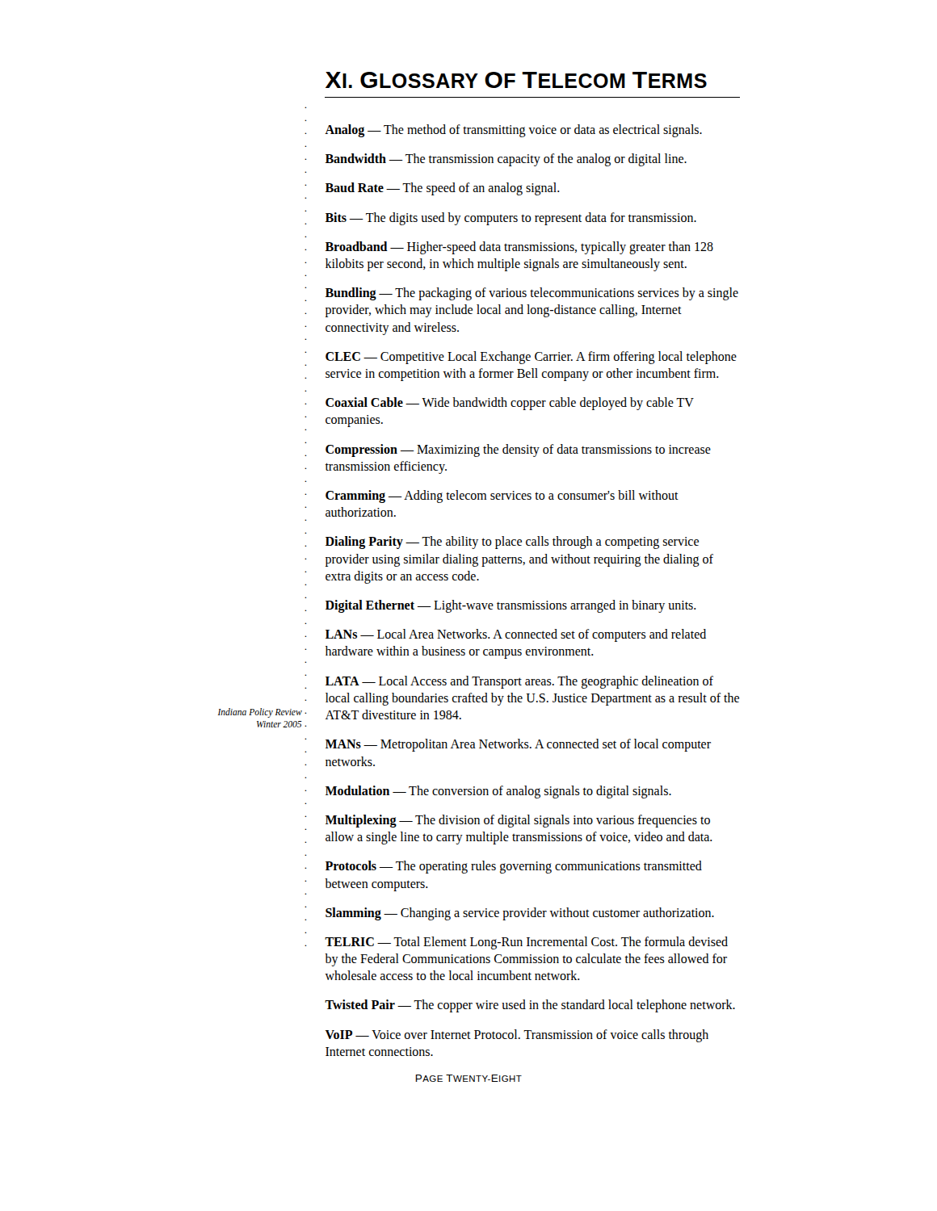..................................................................
Indiana Policy Review
Winter 2005
XI. GLOSSARY OF TELECOM TERMS
Analog — The method of transmitting voice or data as electrical signals.
Bandwidth — The transmission capacity of the analog or digital line.
Baud Rate — The speed of an analog signal.
Bits — The digits used by computers to represent data for transmission.
Broadband — Higher-speed data transmissions, typically greater than 128 kilobits per second, in which multiple signals are simultaneously sent.
Bundling — The packaging of various telecommunications services by a single provider, which may include local and long-distance calling, Internet connectivity and wireless.
CLEC — Competitive Local Exchange Carrier. A firm offering local telephone service in competition with a former Bell company or other incumbent firm.
Coaxial Cable — Wide bandwidth copper cable deployed by cable TV companies.
Compression — Maximizing the density of data transmissions to increase transmission efficiency.
Cramming — Adding telecom services to a consumer's bill without authorization.
Dialing Parity — The ability to place calls through a competing service provider using similar dialing patterns, and without requiring the dialing of extra digits or an access code.
Digital Ethernet — Light-wave transmissions arranged in binary units.
LANs — Local Area Networks. A connected set of computers and related hardware within a business or campus environment.
LATA — Local Access and Transport areas. The geographic delineation of local calling boundaries crafted by the U.S. Justice Department as a result of the AT&T divestiture in 1984.
MANs — Metropolitan Area Networks. A connected set of local computer networks.
Modulation — The conversion of analog signals to digital signals.
Multiplexing — The division of digital signals into various frequencies to allow a single line to carry multiple transmissions of voice, video and data.
Protocols — The operating rules governing communications transmitted between computers.
Slamming — Changing a service provider without customer authorization.
TELRIC — Total Element Long-Run Incremental Cost. The formula devised by the Federal Communications Commission to calculate the fees allowed for wholesale access to the local incumbent network.
Twisted Pair — The copper wire used in the standard local telephone network.
VoIP — Voice over Internet Protocol. Transmission of voice calls through Internet connections.
PAGE TWENTY-EIGHT